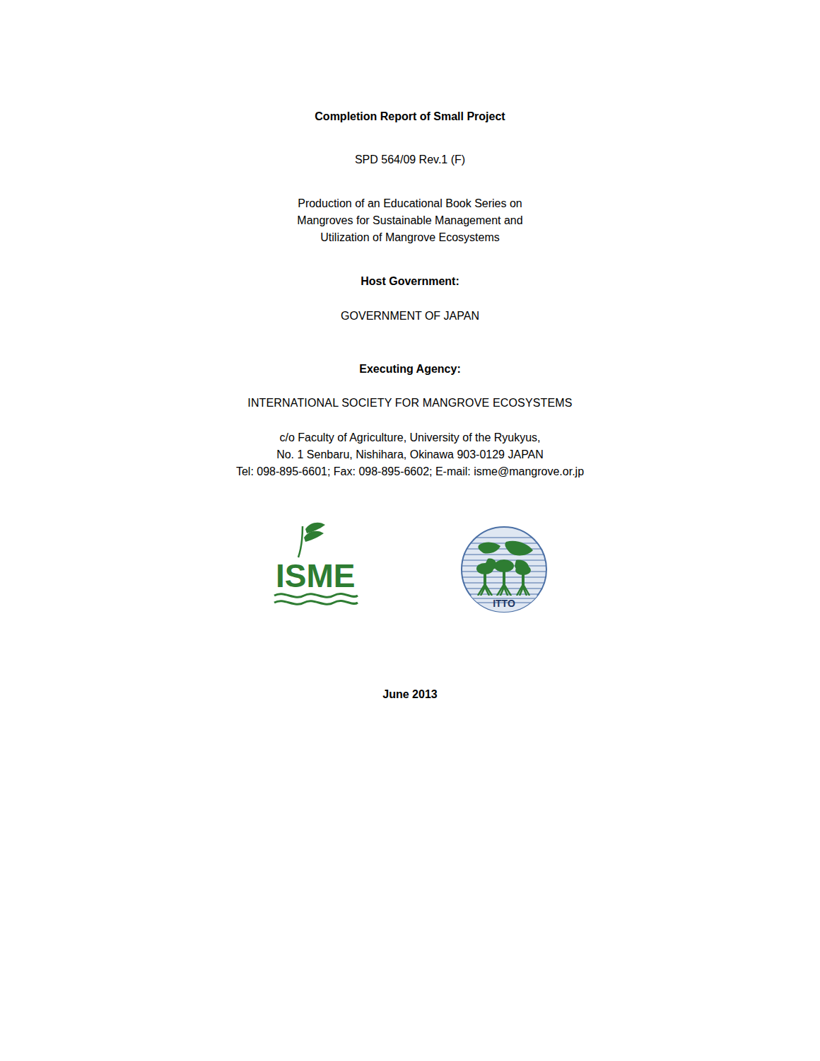Completion Report of Small Project
SPD 564/09 Rev.1 (F)
Production of an Educational Book Series on
Mangroves for Sustainable Management and
Utilization of Mangrove Ecosystems
Host Government:
GOVERNMENT OF JAPAN
Executing Agency:
INTERNATIONAL SOCIETY FOR MANGROVE ECOSYSTEMS
c/o Faculty of Agriculture, University of the Ryukyus,
No. 1 Senbaru, Nishihara, Okinawa 903-0129 JAPAN
Tel: 098-895-6601; Fax: 098-895-6602; E-mail: isme@mangrove.or.jp
ISME ITTO
June 2013